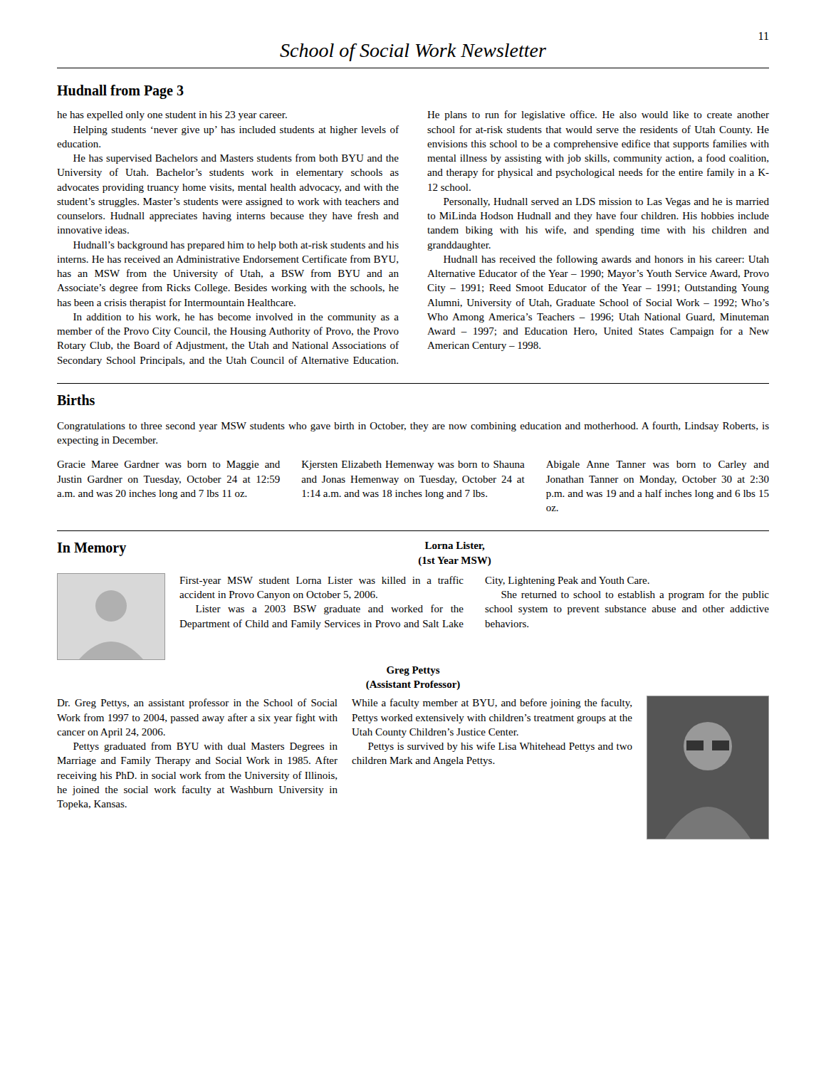11
School of Social Work Newsletter
Hudnall from Page 3
he has expelled only one student in his 23 year career.
Helping students ‘never give up’ has included students at higher levels of education.
He has supervised Bachelors and Masters students from both BYU and the University of Utah. Bachelor’s students work in elementary schools as advocates providing truancy home visits, mental health advocacy, and with the student’s struggles. Master’s students were assigned to work with teachers and counselors. Hudnall appreciates having interns because they have fresh and innovative ideas.
Hudnall’s background has prepared him to help both at-risk students and his interns. He has received an Administrative Endorsement Certificate from BYU, has an MSW from the University of Utah, a BSW from BYU and an Associate’s degree from Ricks College. Besides working with the schools, he has been a crisis therapist for Intermountain Healthcare.
In addition to his work, he has become involved in the community as a member of the Provo City Council, the Housing Authority of Provo, the Provo Rotary Club, the Board of Adjustment, the Utah and National Associations of Secondary School Principals, and the Utah Council of Alternative Education. He plans to run for legislative office. He also would like to create another school for at-risk students that would serve the residents of Utah County. He envisions this school to be a comprehensive edifice that supports families with mental illness by assisting with job skills, community action, a food coalition, and therapy for physical and psychological needs for the entire family in a K-12 school.
Personally, Hudnall served an LDS mission to Las Vegas and he is married to MiLinda Hodson Hudnall and they have four children. His hobbies include tandem biking with his wife, and spending time with his children and granddaughter.
Hudnall has received the following awards and honors in his career: Utah Alternative Educator of the Year – 1990; Mayor’s Youth Service Award, Provo City – 1991; Reed Smoot Educator of the Year – 1991; Outstanding Young Alumni, University of Utah, Graduate School of Social Work – 1992; Who’s Who Among America’s Teachers – 1996; Utah National Guard, Minuteman Award – 1997; and Education Hero, United States Campaign for a New American Century – 1998.
Births
Congratulations to three second year MSW students who gave birth in October, they are now combining education and motherhood. A fourth, Lindsay Roberts, is expecting in December.
Gracie Maree Gardner was born to Maggie and Justin Gardner on Tuesday, October 24 at 12:59 a.m. and was 20 inches long and 7 lbs 11 oz.
Kjersten Elizabeth Hemenway was born to Shauna and Jonas Hemenway on Tuesday, October 24 at 1:14 a.m. and was 18 inches long and 7 lbs.
Abigale Anne Tanner was born to Carley and Jonathan Tanner on Monday, October 30 at 2:30 p.m. and was 19 and a half inches long and 6 lbs 15 oz.
In Memory
Lorna Lister,
(1st Year MSW)
First-year MSW student Lorna Lister was killed in a traffic accident in Provo Canyon on October 5, 2006.
Lister was a 2003 BSW graduate and worked for the Department of Child and Family Services in Provo and Salt Lake City, Lightening Peak and Youth Care.
She returned to school to establish a program for the public school system to prevent substance abuse and other addictive behaviors.
Greg Pettys
(Assistant Professor)
Dr. Greg Pettys, an assistant professor in the School of Social Work from 1997 to 2004, passed away after a six year fight with cancer on April 24, 2006.
Pettys graduated from BYU with dual Masters Degrees in Marriage and Family Therapy and Social Work in 1985. After receiving his PhD. in social work from the University of Illinois, he joined the social work faculty at Washburn University in Topeka, Kansas.
While a faculty member at BYU, and before joining the faculty, Pettys worked extensively with children’s treatment groups at the Utah County Children’s Justice Center.
Pettys is survived by his wife Lisa Whitehead Pettys and two children Mark and Angela Pettys.